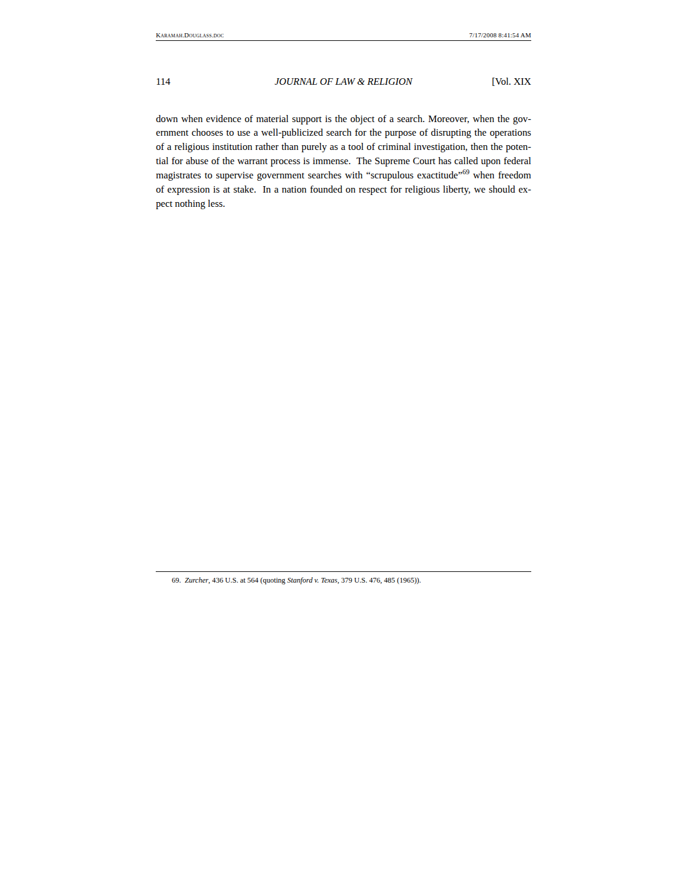Karamah.Douglass.doc 7/17/2008 8:41:54 AM
114 JOURNAL OF LAW & RELIGION [Vol. XIX
down when evidence of material support is the object of a search. Moreover, when the government chooses to use a well-publicized search for the purpose of disrupting the operations of a religious institution rather than purely as a tool of criminal investigation, then the potential for abuse of the warrant process is immense. The Supreme Court has called upon federal magistrates to supervise government searches with “scrupulous exactitude”69 when freedom of expression is at stake. In a nation founded on respect for religious liberty, we should expect nothing less.
69. Zurcher, 436 U.S. at 564 (quoting Stanford v. Texas, 379 U.S. 476, 485 (1965)).